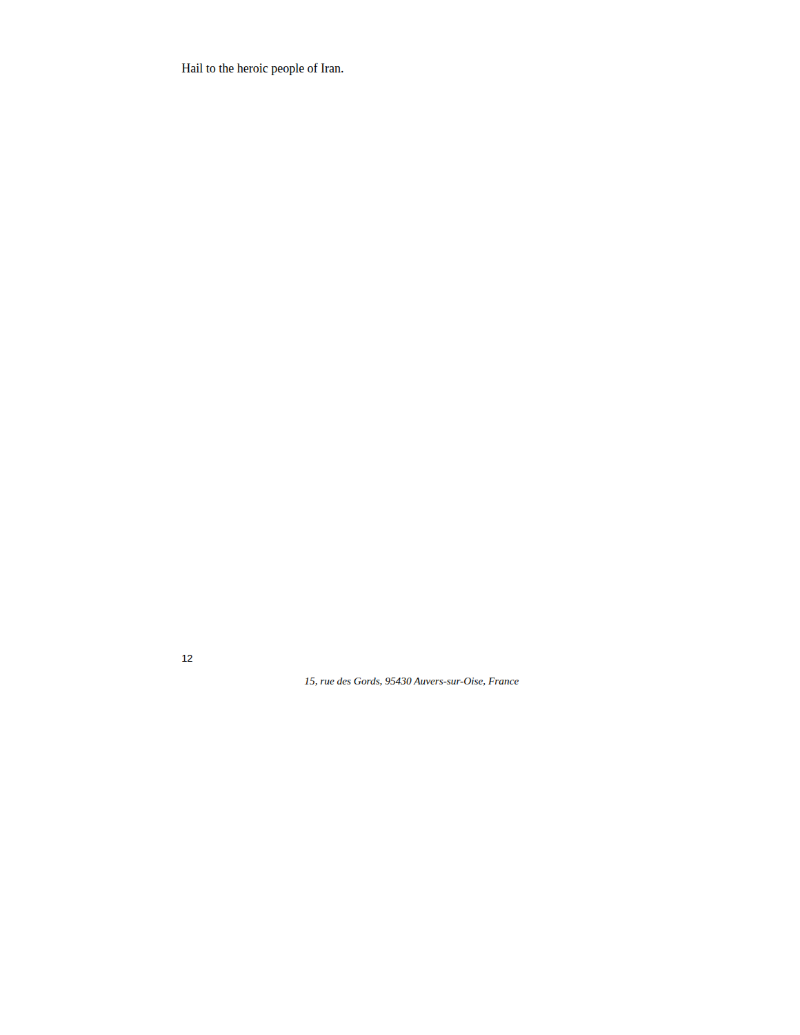Hail to the heroic people of Iran.
12
15, rue des Gords, 95430 Auvers-sur-Oise, France